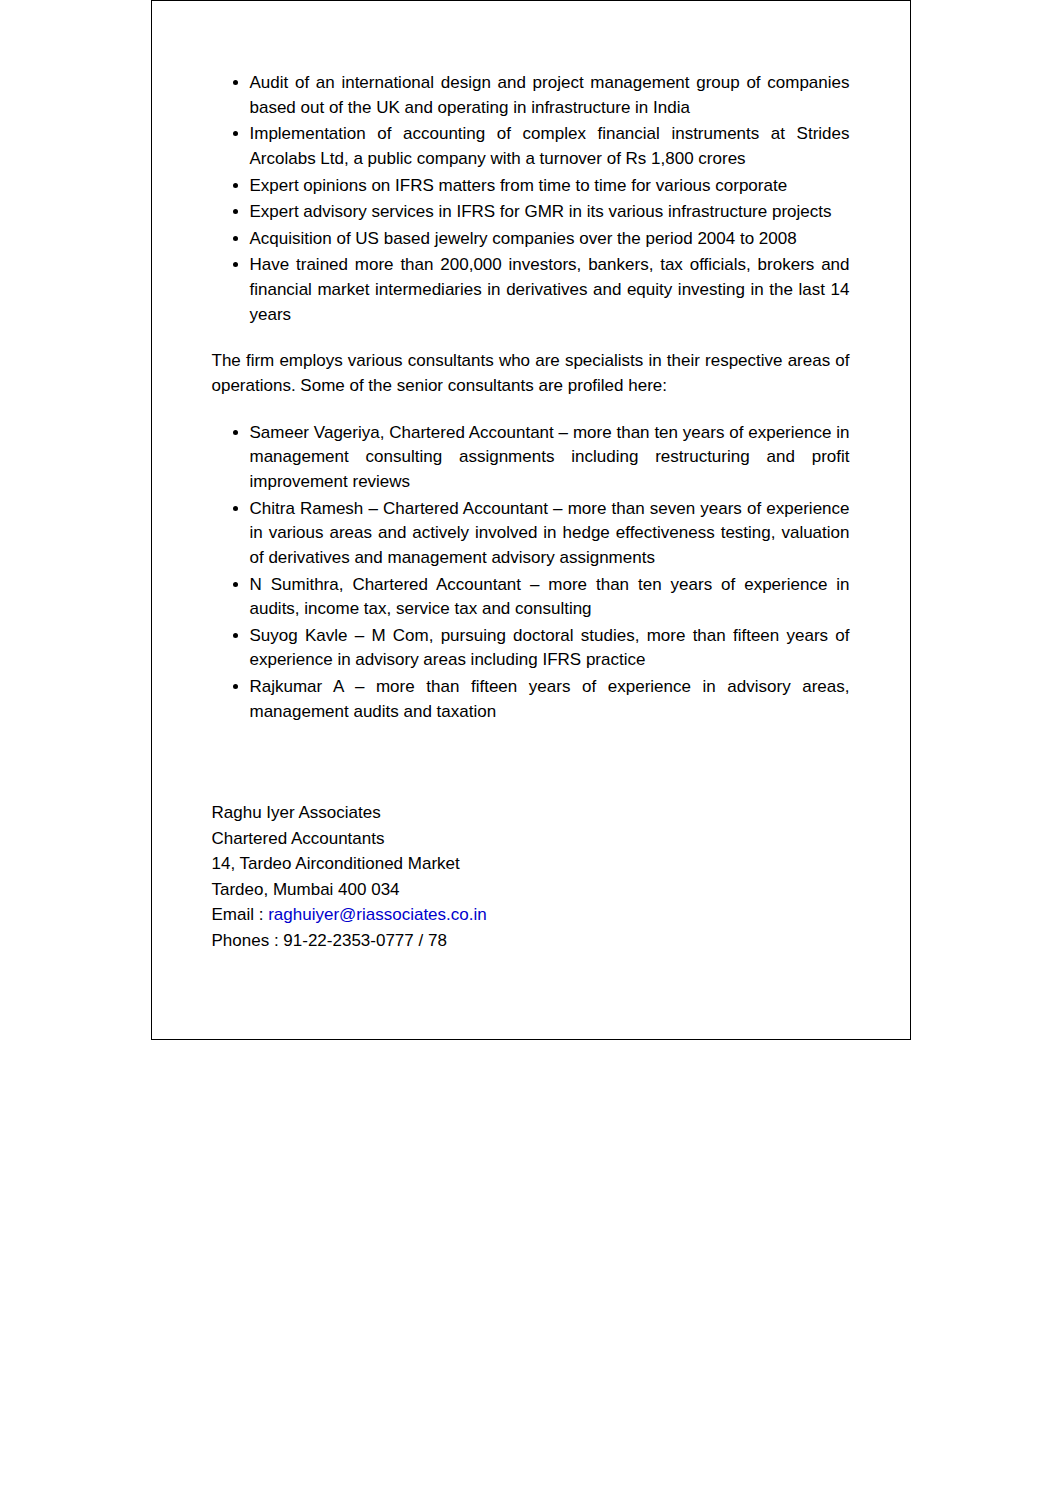Audit of an international design and project management group of companies based out of the UK and operating in infrastructure in India
Implementation of accounting of complex financial instruments at Strides Arcolabs Ltd, a public company with a turnover of Rs 1,800 crores
Expert opinions on IFRS matters from time to time for various corporate
Expert advisory services in IFRS for GMR in its various infrastructure projects
Acquisition of US based jewelry companies over the period 2004 to 2008
Have trained more than 200,000 investors, bankers, tax officials, brokers and financial market intermediaries in derivatives and equity investing in the last 14 years
The firm employs various consultants who are specialists in their respective areas of operations. Some of the senior consultants are profiled here:
Sameer Vageriya, Chartered Accountant – more than ten years of experience in management consulting assignments including restructuring and profit improvement reviews
Chitra Ramesh – Chartered Accountant – more than seven years of experience in various areas and actively involved in hedge effectiveness testing, valuation of derivatives and management advisory assignments
N Sumithra, Chartered Accountant – more than ten years of experience in audits, income tax, service tax and consulting
Suyog Kavle – M Com, pursuing doctoral studies, more than fifteen years of experience in advisory areas including IFRS practice
Rajkumar A – more than fifteen years of experience in advisory areas, management audits and taxation
Raghu Iyer Associates
Chartered Accountants
14, Tardeo Airconditioned Market
Tardeo, Mumbai 400 034
Email : raghuiyer@riassociates.co.in
Phones : 91-22-2353-0777 / 78